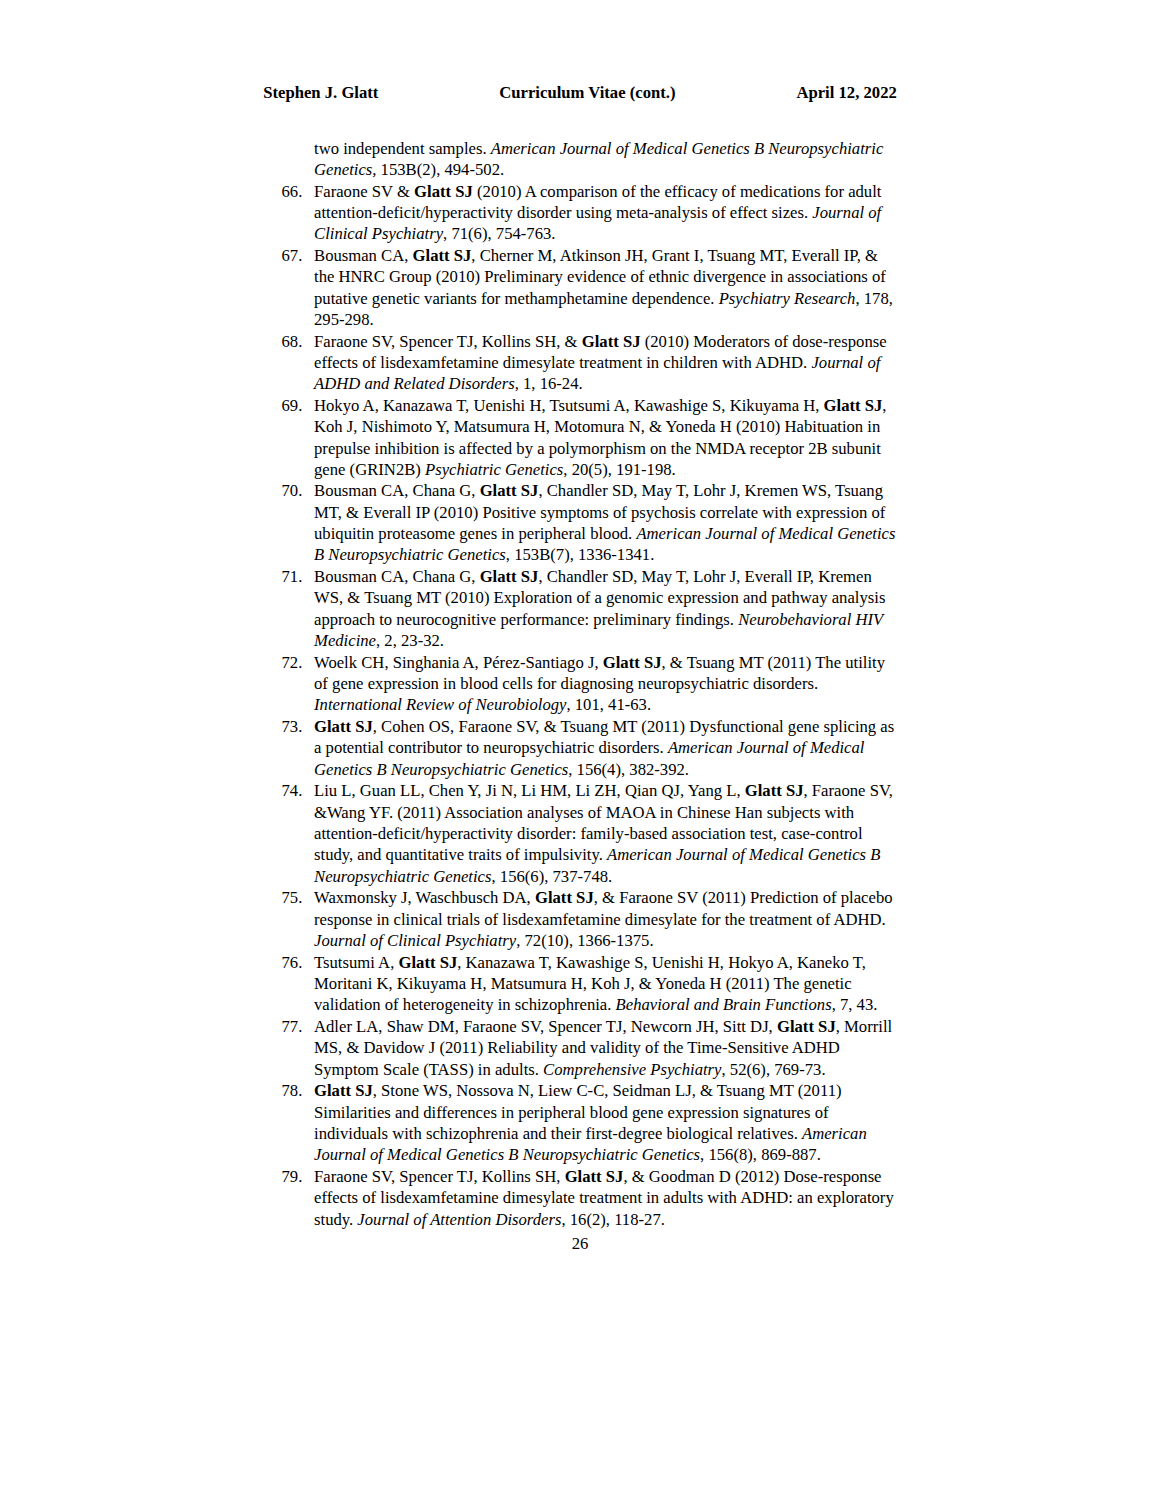Stephen J. Glatt Curriculum Vitae (cont.) April 12, 2022
two independent samples. American Journal of Medical Genetics B Neuropsychiatric Genetics, 153B(2), 494-502.
66. Faraone SV & Glatt SJ (2010) A comparison of the efficacy of medications for adult attention-deficit/hyperactivity disorder using meta-analysis of effect sizes. Journal of Clinical Psychiatry, 71(6), 754-763.
67. Bousman CA, Glatt SJ, Cherner M, Atkinson JH, Grant I, Tsuang MT, Everall IP, & the HNRC Group (2010) Preliminary evidence of ethnic divergence in associations of putative genetic variants for methamphetamine dependence. Psychiatry Research, 178, 295-298.
68. Faraone SV, Spencer TJ, Kollins SH, & Glatt SJ (2010) Moderators of dose-response effects of lisdexamfetamine dimesylate treatment in children with ADHD. Journal of ADHD and Related Disorders, 1, 16-24.
69. Hokyo A, Kanazawa T, Uenishi H, Tsutsumi A, Kawashige S, Kikuyama H, Glatt SJ, Koh J, Nishimoto Y, Matsumura H, Motomura N, & Yoneda H (2010) Habituation in prepulse inhibition is affected by a polymorphism on the NMDA receptor 2B subunit gene (GRIN2B) Psychiatric Genetics, 20(5), 191-198.
70. Bousman CA, Chana G, Glatt SJ, Chandler SD, May T, Lohr J, Kremen WS, Tsuang MT, & Everall IP (2010) Positive symptoms of psychosis correlate with expression of ubiquitin proteasome genes in peripheral blood. American Journal of Medical Genetics B Neuropsychiatric Genetics, 153B(7), 1336-1341.
71. Bousman CA, Chana G, Glatt SJ, Chandler SD, May T, Lohr J, Everall IP, Kremen WS, & Tsuang MT (2010) Exploration of a genomic expression and pathway analysis approach to neurocognitive performance: preliminary findings. Neurobehavioral HIV Medicine, 2, 23-32.
72. Woelk CH, Singhania A, Pérez-Santiago J, Glatt SJ, & Tsuang MT (2011) The utility of gene expression in blood cells for diagnosing neuropsychiatric disorders. International Review of Neurobiology, 101, 41-63.
73. Glatt SJ, Cohen OS, Faraone SV, & Tsuang MT (2011) Dysfunctional gene splicing as a potential contributor to neuropsychiatric disorders. American Journal of Medical Genetics B Neuropsychiatric Genetics, 156(4), 382-392.
74. Liu L, Guan LL, Chen Y, Ji N, Li HM, Li ZH, Qian QJ, Yang L, Glatt SJ, Faraone SV, &Wang YF. (2011) Association analyses of MAOA in Chinese Han subjects with attention-deficit/hyperactivity disorder: family-based association test, case-control study, and quantitative traits of impulsivity. American Journal of Medical Genetics B Neuropsychiatric Genetics, 156(6), 737-748.
75. Waxmonsky J, Waschbusch DA, Glatt SJ, & Faraone SV (2011) Prediction of placebo response in clinical trials of lisdexamfetamine dimesylate for the treatment of ADHD. Journal of Clinical Psychiatry, 72(10), 1366-1375.
76. Tsutsumi A, Glatt SJ, Kanazawa T, Kawashige S, Uenishi H, Hokyo A, Kaneko T, Moritani K, Kikuyama H, Matsumura H, Koh J, & Yoneda H (2011) The genetic validation of heterogeneity in schizophrenia. Behavioral and Brain Functions, 7, 43.
77. Adler LA, Shaw DM, Faraone SV, Spencer TJ, Newcorn JH, Sitt DJ, Glatt SJ, Morrill MS, & Davidow J (2011) Reliability and validity of the Time-Sensitive ADHD Symptom Scale (TASS) in adults. Comprehensive Psychiatry, 52(6), 769-73.
78. Glatt SJ, Stone WS, Nossova N, Liew C-C, Seidman LJ, & Tsuang MT (2011) Similarities and differences in peripheral blood gene expression signatures of individuals with schizophrenia and their first-degree biological relatives. American Journal of Medical Genetics B Neuropsychiatric Genetics, 156(8), 869-887.
79. Faraone SV, Spencer TJ, Kollins SH, Glatt SJ, & Goodman D (2012) Dose-response effects of lisdexamfetamine dimesylate treatment in adults with ADHD: an exploratory study. Journal of Attention Disorders, 16(2), 118-27.
26